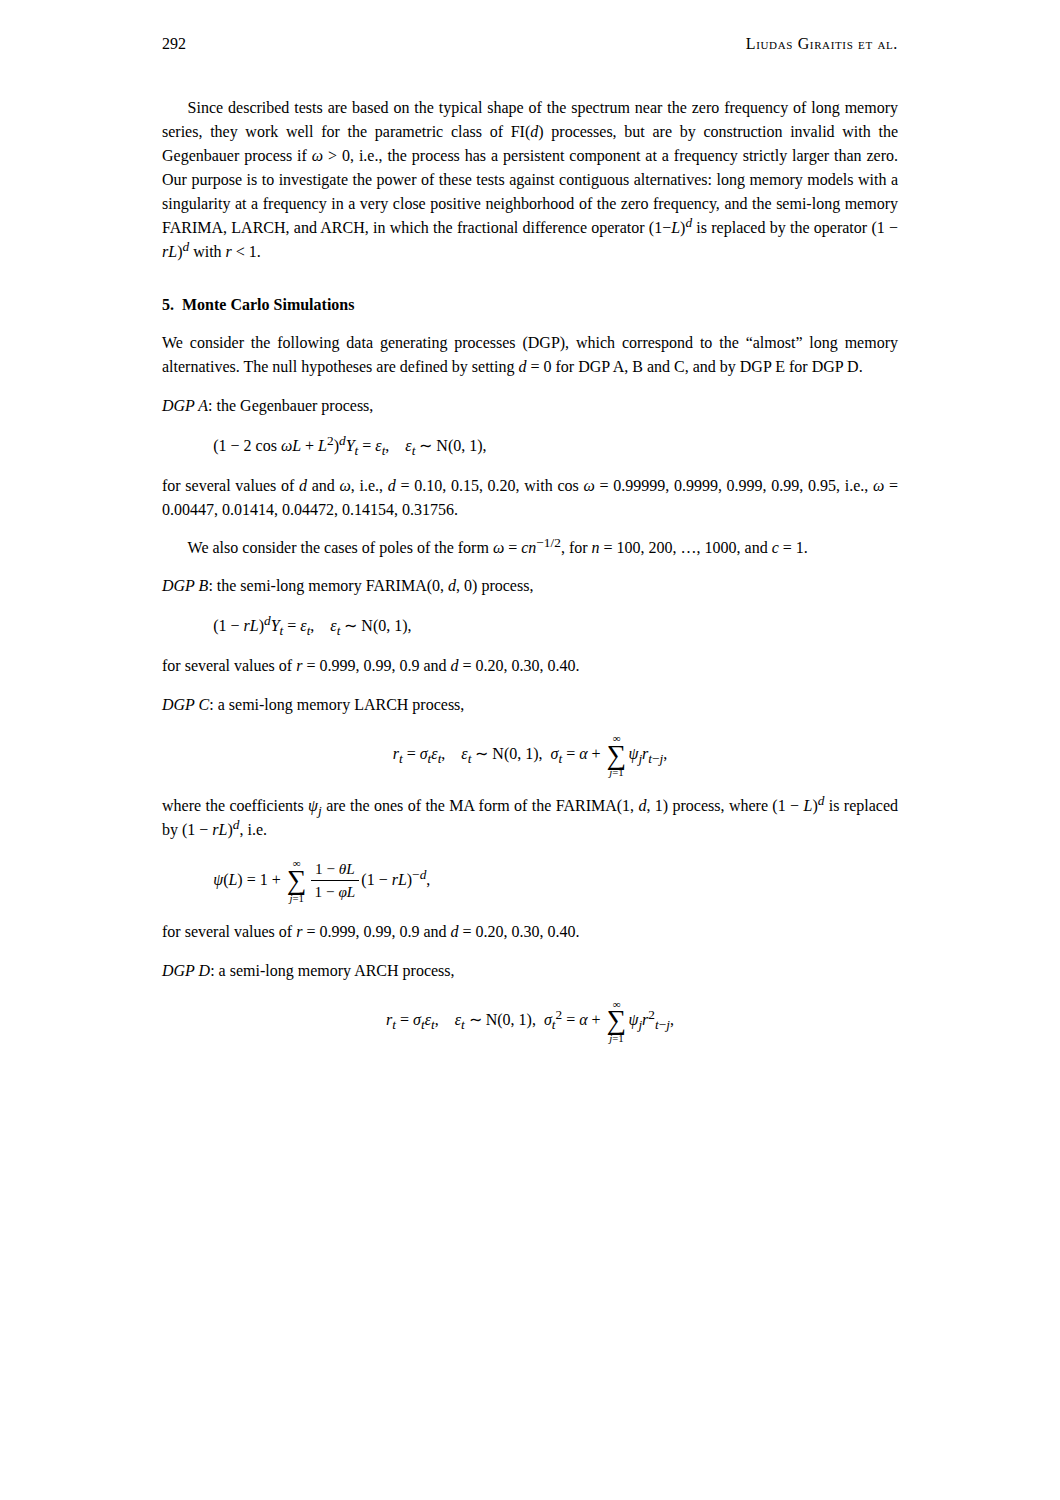292 Liudas Giraitis et al.
Since described tests are based on the typical shape of the spectrum near the zero frequency of long memory series, they work well for the parametric class of FI(d) processes, but are by construction invalid with the Gegenbauer process if ω > 0, i.e., the process has a persistent component at a frequency strictly larger than zero. Our purpose is to investigate the power of these tests against contiguous alternatives: long memory models with a singularity at a frequency in a very close positive neighborhood of the zero frequency, and the semi-long memory FARIMA, LARCH, and ARCH, in which the fractional difference operator (1−L)d is replaced by the operator (1 − rL)d with r < 1.
5. Monte Carlo Simulations
We consider the following data generating processes (DGP), which correspond to the “almost” long memory alternatives. The null hypotheses are defined by setting d = 0 for DGP A, B and C, and by DGP E for DGP D.
DGP A: the Gegenbauer process,
(1 − 2 cos ωL + L2)dYt = εt, εt ∼ N(0, 1),
for several values of d and ω, i.e., d = 0.10, 0.15, 0.20, with cos ω = 0.99999, 0.9999, 0.999, 0.99, 0.95, i.e., ω = 0.00447, 0.01414, 0.04472, 0.14154, 0.31756.
We also consider the cases of poles of the form ω = cn−1/2, for n = 100, 200, …, 1000, and c = 1.
DGP B: the semi-long memory FARIMA(0, d, 0) process,
(1 − rL)dYt = εt, εt ∼ N(0, 1),
for several values of r = 0.999, 0.99, 0.9 and d = 0.20, 0.30, 0.40.
DGP C: a semi-long memory LARCH process,
rt = σtεt, εt ∼ N(0, 1), σt = α + ∞∑j=1 ψjrt−j,
where the coefficients ψj are the ones of the MA form of the FARIMA(1, d, 1) process, where (1 − L)d is replaced by (1 − rL)d, i.e.
ψ(L) = 1 + ∞∑j=11 − θL 1 − φL(1 − rL)−d,
for several values of r = 0.999, 0.99, 0.9 and d = 0.20, 0.30, 0.40.
DGP D: a semi-long memory ARCH process,
rt = σtεt, εt ∼ N(0, 1), σt2 = α + ∞∑j=1 ψjr2t−j,